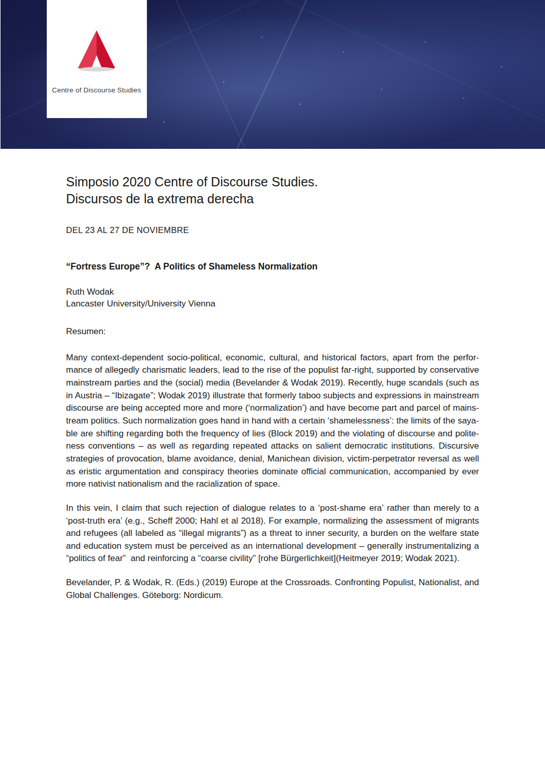Centre of Discourse Studies
Simposio 2020 Centre of Discourse Studies.
Discursos de la extrema derecha
DEL 23 AL 27 DE NOVIEMBRE
“Fortress Europe”? A Politics of Shameless Normalization
Ruth Wodak
Lancaster University/University Vienna
Resumen:
Many context-dependent socio-political, economic, cultural, and historical factors, apart from the performance of allegedly charismatic leaders, lead to the rise of the populist far-right, supported by conservative mainstream parties and the (social) media (Bevelander & Wodak 2019). Recently, huge scandals (such as in Austria – “Ibizagate”; Wodak 2019) illustrate that formerly taboo subjects and expressions in mainstream discourse are being accepted more and more (‘normalization’) and have become part and parcel of mainstream politics. Such normalization goes hand in hand with a certain ‘shamelessness’: the limits of the sayable are shifting regarding both the frequency of lies (Block 2019) and the violating of discourse and politeness conventions – as well as regarding repeated attacks on salient democratic institutions. Discursive strategies of provocation, blame avoidance, denial, Manichean division, victim-perpetrator reversal as well as eristic argumentation and conspiracy theories dominate official communication, accompanied by ever more nativist nationalism and the racialization of space.
In this vein, I claim that such rejection of dialogue relates to a ‘post-shame era’ rather than merely to a ‘post-truth era’ (e.g., Scheff 2000; Hahl et al 2018). For example, normalizing the assessment of migrants and refugees (all labeled as “illegal migrants”) as a threat to inner security, a burden on the welfare state and education system must be perceived as an international development – generally instrumentalizing a “politics of fear” and reinforcing a “coarse civility” [rohe Bürgerlichkeit](Heitmeyer 2019; Wodak 2021).
Bevelander, P. & Wodak, R. (Eds.) (2019) Europe at the Crossroads. Confronting Populist, Nationalist, and Global Challenges. Göteborg: Nordicum.